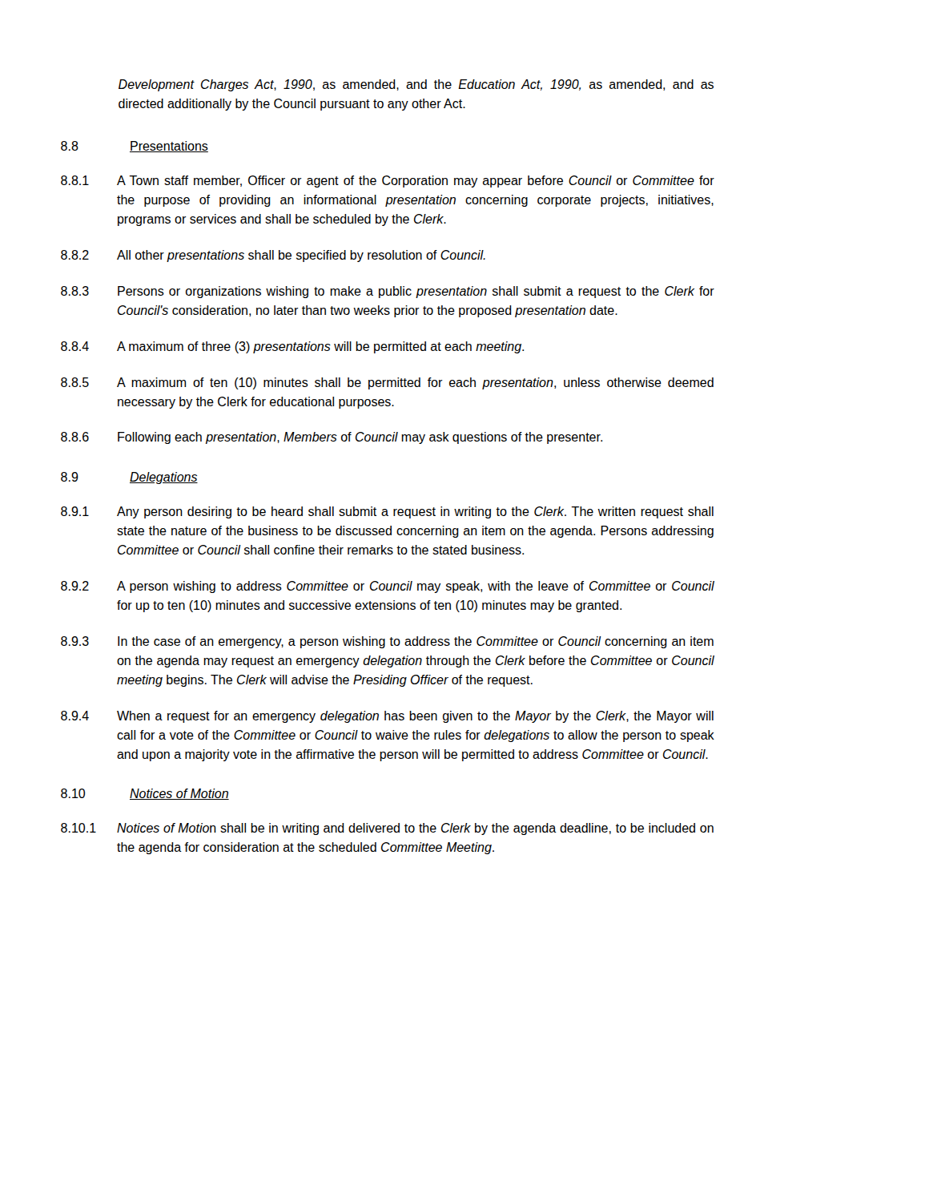Development Charges Act, 1990, as amended, and the Education Act, 1990, as amended, and as directed additionally by the Council pursuant to any other Act.
8.8 Presentations
8.8.1 A Town staff member, Officer or agent of the Corporation may appear before Council or Committee for the purpose of providing an informational presentation concerning corporate projects, initiatives, programs or services and shall be scheduled by the Clerk.
8.8.2 All other presentations shall be specified by resolution of Council.
8.8.3 Persons or organizations wishing to make a public presentation shall submit a request to the Clerk for Council's consideration, no later than two weeks prior to the proposed presentation date.
8.8.4 A maximum of three (3) presentations will be permitted at each meeting.
8.8.5 A maximum of ten (10) minutes shall be permitted for each presentation, unless otherwise deemed necessary by the Clerk for educational purposes.
8.8.6 Following each presentation, Members of Council may ask questions of the presenter.
8.9 Delegations
8.9.1 Any person desiring to be heard shall submit a request in writing to the Clerk. The written request shall state the nature of the business to be discussed concerning an item on the agenda. Persons addressing Committee or Council shall confine their remarks to the stated business.
8.9.2 A person wishing to address Committee or Council may speak, with the leave of Committee or Council for up to ten (10) minutes and successive extensions of ten (10) minutes may be granted.
8.9.3 In the case of an emergency, a person wishing to address the Committee or Council concerning an item on the agenda may request an emergency delegation through the Clerk before the Committee or Council meeting begins. The Clerk will advise the Presiding Officer of the request.
8.9.4 When a request for an emergency delegation has been given to the Mayor by the Clerk, the Mayor will call for a vote of the Committee or Council to waive the rules for delegations to allow the person to speak and upon a majority vote in the affirmative the person will be permitted to address Committee or Council.
8.10 Notices of Motion
8.10.1 Notices of Motion shall be in writing and delivered to the Clerk by the agenda deadline, to be included on the agenda for consideration at the scheduled Committee Meeting.